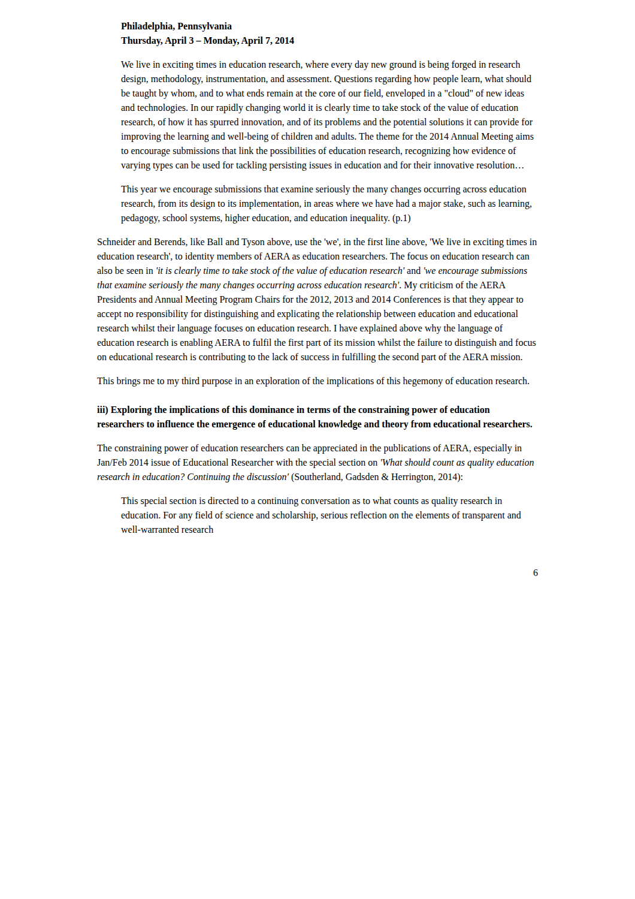Philadelphia, Pennsylvania
Thursday, April 3 – Monday, April 7, 2014
We live in exciting times in education research, where every day new ground is being forged in research design, methodology, instrumentation, and assessment. Questions regarding how people learn, what should be taught by whom, and to what ends remain at the core of our field, enveloped in a "cloud" of new ideas and technologies. In our rapidly changing world it is clearly time to take stock of the value of education research, of how it has spurred innovation, and of its problems and the potential solutions it can provide for improving the learning and well-being of children and adults. The theme for the 2014 Annual Meeting aims to encourage submissions that link the possibilities of education research, recognizing how evidence of varying types can be used for tackling persisting issues in education and for their innovative resolution…
This year we encourage submissions that examine seriously the many changes occurring across education research, from its design to its implementation, in areas where we have had a major stake, such as learning, pedagogy, school systems, higher education, and education inequality. (p.1)
Schneider and Berends, like Ball and Tyson above, use the 'we', in the first line above, 'We live in exciting times in education research', to identity members of AERA as education researchers. The focus on education research can also be seen in 'it is clearly time to take stock of the value of education research' and 'we encourage submissions that examine seriously the many changes occurring across education research'. My criticism of the AERA Presidents and Annual Meeting Program Chairs for the 2012, 2013 and 2014 Conferences is that they appear to accept no responsibility for distinguishing and explicating the relationship between education and educational research whilst their language focuses on education research. I have explained above why the language of education research is enabling AERA to fulfil the first part of its mission whilst the failure to distinguish and focus on educational research is contributing to the lack of success in fulfilling the second part of the AERA mission.
This brings me to my third purpose in an exploration of the implications of this hegemony of education research.
iii) Exploring the implications of this dominance in terms of the constraining power of education researchers to influence the emergence of educational knowledge and theory from educational researchers.
The constraining power of education researchers can be appreciated in the publications of AERA, especially in Jan/Feb 2014 issue of Educational Researcher with the special section on 'What should count as quality education research in education? Continuing the discussion' (Southerland, Gadsden & Herrington, 2014):
This special section is directed to a continuing conversation as to what counts as quality research in education. For any field of science and scholarship, serious reflection on the elements of transparent and well-warranted research
6